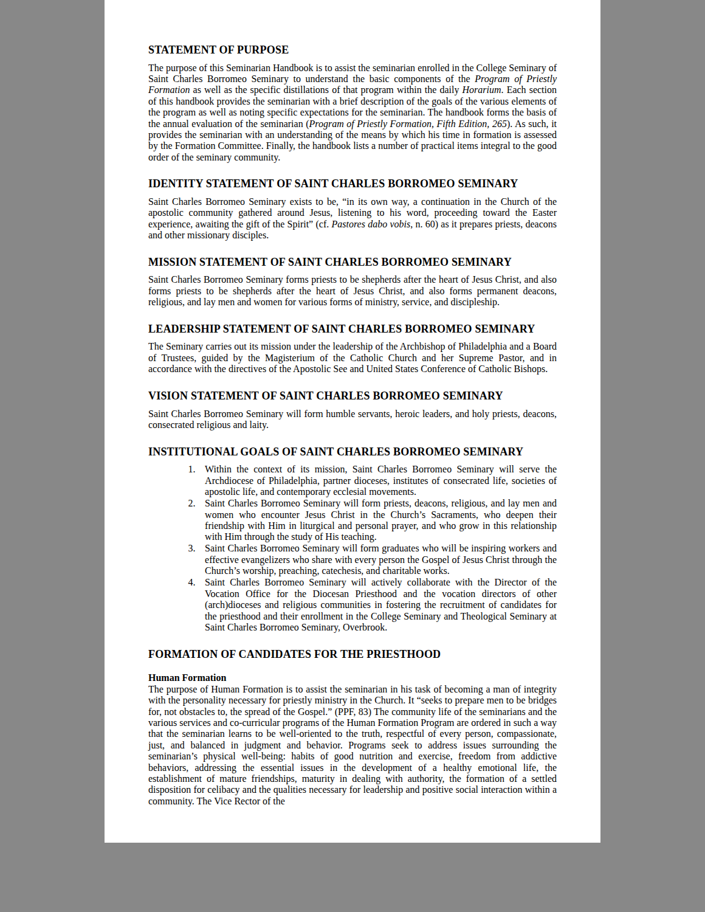STATEMENT OF PURPOSE
The purpose of this Seminarian Handbook is to assist the seminarian enrolled in the College Seminary of Saint Charles Borromeo Seminary to understand the basic components of the Program of Priestly Formation as well as the specific distillations of that program within the daily Horarium. Each section of this handbook provides the seminarian with a brief description of the goals of the various elements of the program as well as noting specific expectations for the seminarian. The handbook forms the basis of the annual evaluation of the seminarian (Program of Priestly Formation, Fifth Edition, 265). As such, it provides the seminarian with an understanding of the means by which his time in formation is assessed by the Formation Committee. Finally, the handbook lists a number of practical items integral to the good order of the seminary community.
IDENTITY STATEMENT OF SAINT CHARLES BORROMEO SEMINARY
Saint Charles Borromeo Seminary exists to be, “in its own way, a continuation in the Church of the apostolic community gathered around Jesus, listening to his word, proceeding toward the Easter experience, awaiting the gift of the Spirit” (cf. Pastores dabo vobis, n. 60) as it prepares priests, deacons and other missionary disciples.
MISSION STATEMENT OF SAINT CHARLES BORROMEO SEMINARY
Saint Charles Borromeo Seminary forms priests to be shepherds after the heart of Jesus Christ, and also forms priests to be shepherds after the heart of Jesus Christ, and also forms permanent deacons, religious, and lay men and women for various forms of ministry, service, and discipleship.
LEADERSHIP STATEMENT OF SAINT CHARLES BORROMEO SEMINARY
The Seminary carries out its mission under the leadership of the Archbishop of Philadelphia and a Board of Trustees, guided by the Magisterium of the Catholic Church and her Supreme Pastor, and in accordance with the directives of the Apostolic See and United States Conference of Catholic Bishops.
VISION STATEMENT OF SAINT CHARLES BORROMEO SEMINARY
Saint Charles Borromeo Seminary will form humble servants, heroic leaders, and holy priests, deacons, consecrated religious and laity.
INSTITUTIONAL GOALS OF SAINT CHARLES BORROMEO SEMINARY
Within the context of its mission, Saint Charles Borromeo Seminary will serve the Archdiocese of Philadelphia, partner dioceses, institutes of consecrated life, societies of apostolic life, and contemporary ecclesial movements.
Saint Charles Borromeo Seminary will form priests, deacons, religious, and lay men and women who encounter Jesus Christ in the Church’s Sacraments, who deepen their friendship with Him in liturgical and personal prayer, and who grow in this relationship with Him through the study of His teaching.
Saint Charles Borromeo Seminary will form graduates who will be inspiring workers and effective evangelizers who share with every person the Gospel of Jesus Christ through the Church’s worship, preaching, catechesis, and charitable works.
Saint Charles Borromeo Seminary will actively collaborate with the Director of the Vocation Office for the Diocesan Priesthood and the vocation directors of other (arch)dioceses and religious communities in fostering the recruitment of candidates for the priesthood and their enrollment in the College Seminary and Theological Seminary at Saint Charles Borromeo Seminary, Overbrook.
FORMATION OF CANDIDATES FOR THE PRIESTHOOD
Human Formation
The purpose of Human Formation is to assist the seminarian in his task of becoming a man of integrity with the personality necessary for priestly ministry in the Church. It “seeks to prepare men to be bridges for, not obstacles to, the spread of the Gospel.” (PPF, 83) The community life of the seminarians and the various services and co-curricular programs of the Human Formation Program are ordered in such a way that the seminarian learns to be well-oriented to the truth, respectful of every person, compassionate, just, and balanced in judgment and behavior. Programs seek to address issues surrounding the seminarian’s physical well-being: habits of good nutrition and exercise, freedom from addictive behaviors, addressing the essential issues in the development of a healthy emotional life, the establishment of mature friendships, maturity in dealing with authority, the formation of a settled disposition for celibacy and the qualities necessary for leadership and positive social interaction within a community. The Vice Rector of the